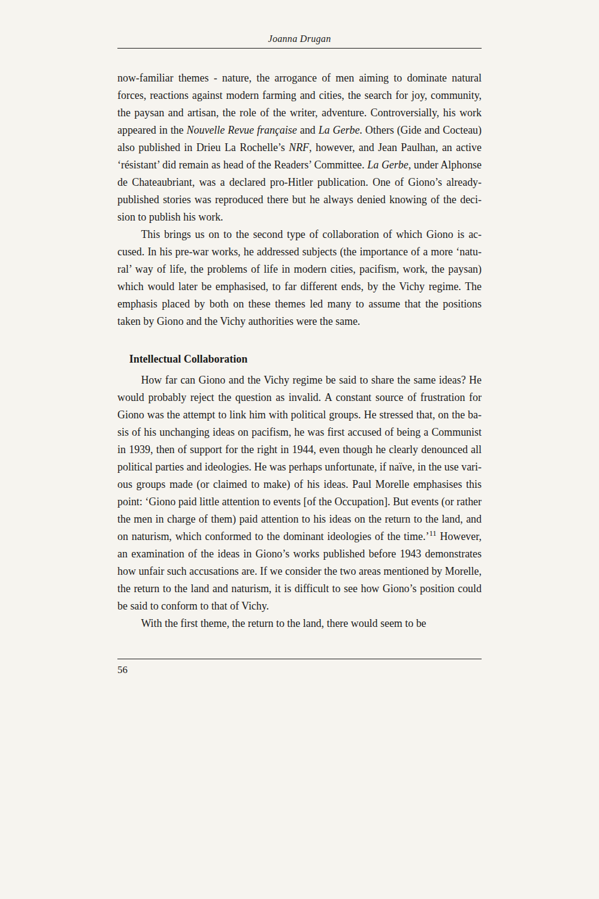Joanna Drugan
now-familiar themes - nature, the arrogance of men aiming to dominate natural forces, reactions against modern farming and cities, the search for joy, community, the paysan and artisan, the role of the writer, adventure. Controversially, his work appeared in the Nouvelle Revue française and La Gerbe. Others (Gide and Cocteau) also published in Drieu La Rochelle’s NRF, however, and Jean Paulhan, an active ‘résistant’ did remain as head of the Readers’ Committee. La Gerbe, under Alphonse de Chateaubriant, was a declared pro-Hitler publication. One of Giono’s already-published stories was reproduced there but he always denied knowing of the decision to publish his work.
This brings us on to the second type of collaboration of which Giono is accused. In his pre-war works, he addressed subjects (the importance of a more ‘natural’ way of life, the problems of life in modern cities, pacifism, work, the paysan) which would later be emphasised, to far different ends, by the Vichy regime. The emphasis placed by both on these themes led many to assume that the positions taken by Giono and the Vichy authorities were the same.
Intellectual Collaboration
How far can Giono and the Vichy regime be said to share the same ideas? He would probably reject the question as invalid. A constant source of frustration for Giono was the attempt to link him with political groups. He stressed that, on the basis of his unchanging ideas on pacifism, he was first accused of being a Communist in 1939, then of support for the right in 1944, even though he clearly denounced all political parties and ideologies. He was perhaps unfortunate, if naïve, in the use various groups made (or claimed to make) of his ideas. Paul Morelle emphasises this point: ‘Giono paid little attention to events [of the Occupation]. But events (or rather the men in charge of them) paid attention to his ideas on the return to the land, and on naturism, which conformed to the dominant ideologies of the time.’11 However, an examination of the ideas in Giono’s works published before 1943 demonstrates how unfair such accusations are. If we consider the two areas mentioned by Morelle, the return to the land and naturism, it is difficult to see how Giono’s position could be said to conform to that of Vichy.
With the first theme, the return to the land, there would seem to be
56